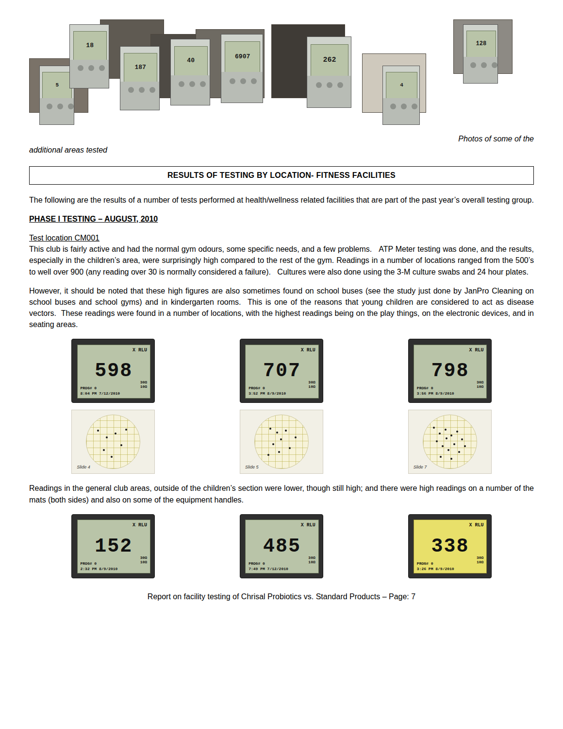5
18
187
40
6907
262
4
128
Photos of some of the
additional areas tested
RESULTS OF TESTING BY LOCATION- FITNESS FACILITIES
The following are the results of a number of tests performed at health/wellness related facilities that are part of the past year’s overall testing group.
PHASE I TESTING – AUGUST, 2010
Test location CM001
This club is fairly active and had the normal gym odours, some specific needs, and a few problems. ATP Meter testing was done, and the results, especially in the children’s area, were surprisingly high compared to the rest of the gym. Readings in a number of locations ranged from the 500’s to well over 900 (any reading over 30 is normally considered a failure). Cultures were also done using the 3-M culture swabs and 24 hour plates.
However, it should be noted that these high figures are also sometimes found on school buses (see the study just done by JanPro Cleaning on school buses and school gyms) and in kindergarten rooms. This is one of the reasons that young children are considered to act as disease vectors. These readings were found in a number of locations, with the highest readings being on the play things, on the electronic devices, and in seating areas.
X RLU 598 30Ω
10Ω PROG# 0 8:04 PM 7/12/2010
X RLU 707 30Ω
10Ω PROG# 0 3:52 PM 8/9/2010
X RLU 798 30Ω
10Ω PROG# 0 3:56 PM 8/9/2010
Slide 4
Slide 5
Slide 7
Readings in the general club areas, outside of the children’s section were lower, though still high; and there were high readings on a number of the mats (both sides) and also on some of the equipment handles.
X RLU 152 30Ω
10Ω PROG# 0 2:32 PM 8/9/2010
X RLU 485 30Ω
10Ω PROG# 0 7:49 PM 7/12/2010
X RLU 338 30Ω
10Ω PROG# 0 3:26 PM 8/9/2010
Report on facility testing of Chrisal Probiotics vs. Standard Products – Page: 7